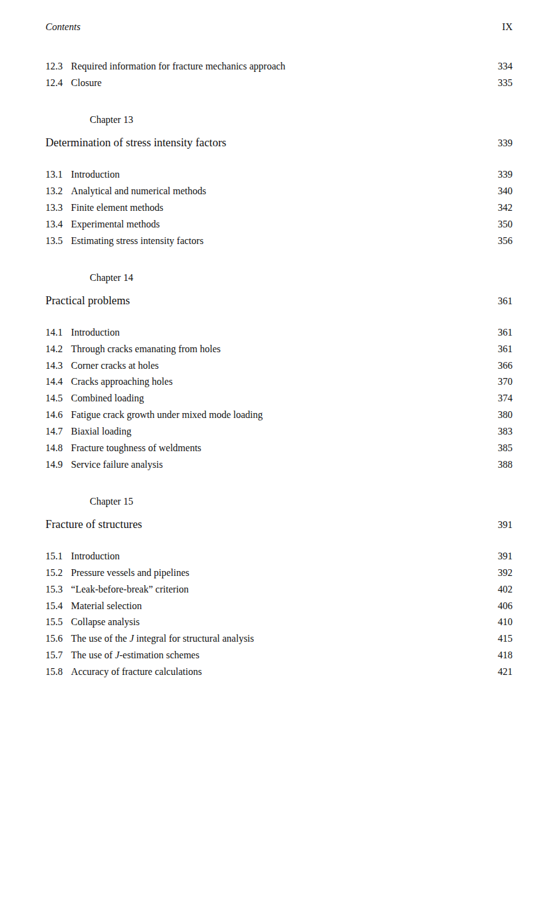Contents IX
12.3 Required information for fracture mechanics approach 334
12.4 Closure 335
Chapter 13
Determination of stress intensity factors
339
13.1 Introduction 339
13.2 Analytical and numerical methods 340
13.3 Finite element methods 342
13.4 Experimental methods 350
13.5 Estimating stress intensity factors 356
Chapter 14
Practical problems
361
14.1 Introduction 361
14.2 Through cracks emanating from holes 361
14.3 Corner cracks at holes 366
14.4 Cracks approaching holes 370
14.5 Combined loading 374
14.6 Fatigue crack growth under mixed mode loading 380
14.7 Biaxial loading 383
14.8 Fracture toughness of weldments 385
14.9 Service failure analysis 388
Chapter 15
Fracture of structures
391
15.1 Introduction 391
15.2 Pressure vessels and pipelines 392
15.3“Leak-before-break” criterion 402
15.4 Material selection 406
15.5 Collapse analysis 410
15.6 The use of the J integral for structural analysis 415
15.7 The use of J-estimation schemes 418
15.8 Accuracy of fracture calculations 421